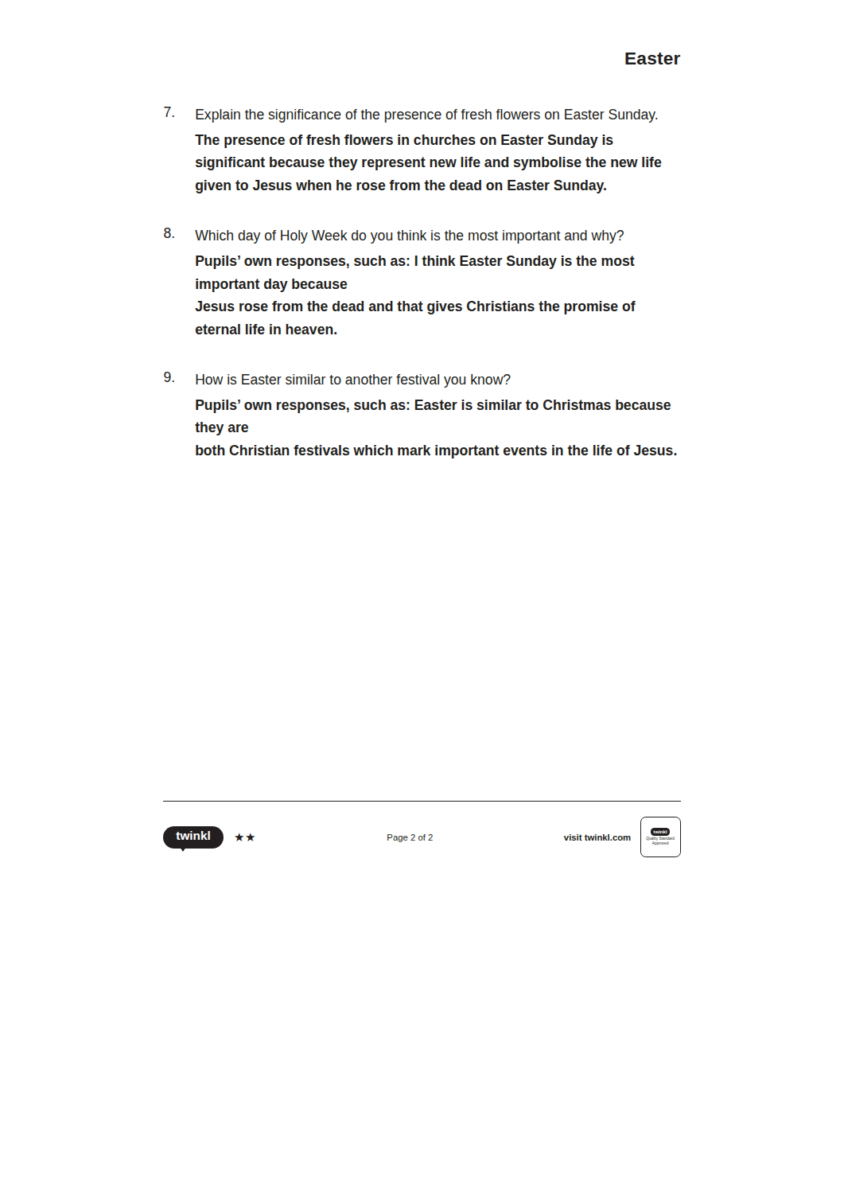Easter
Explain the significance of the presence of fresh flowers on Easter Sunday.
The presence of fresh flowers in churches on Easter Sunday is
significant because they represent new life and symbolise the new life
given to Jesus when he rose from the dead on Easter Sunday.
Which day of Holy Week do you think is the most important and why?
Pupils’ own responses, such as: I think Easter Sunday is the most important day because
Jesus rose from the dead and that gives Christians the promise of eternal life in heaven.
How is Easter similar to another festival you know?
Pupils’ own responses, such as: Easter is similar to Christmas because they are
both Christian festivals which mark important events in the life of Jesus.
twinkl ★★
Page 2 of 2
visit twinkl.com
twinkl Quality Standard Approved